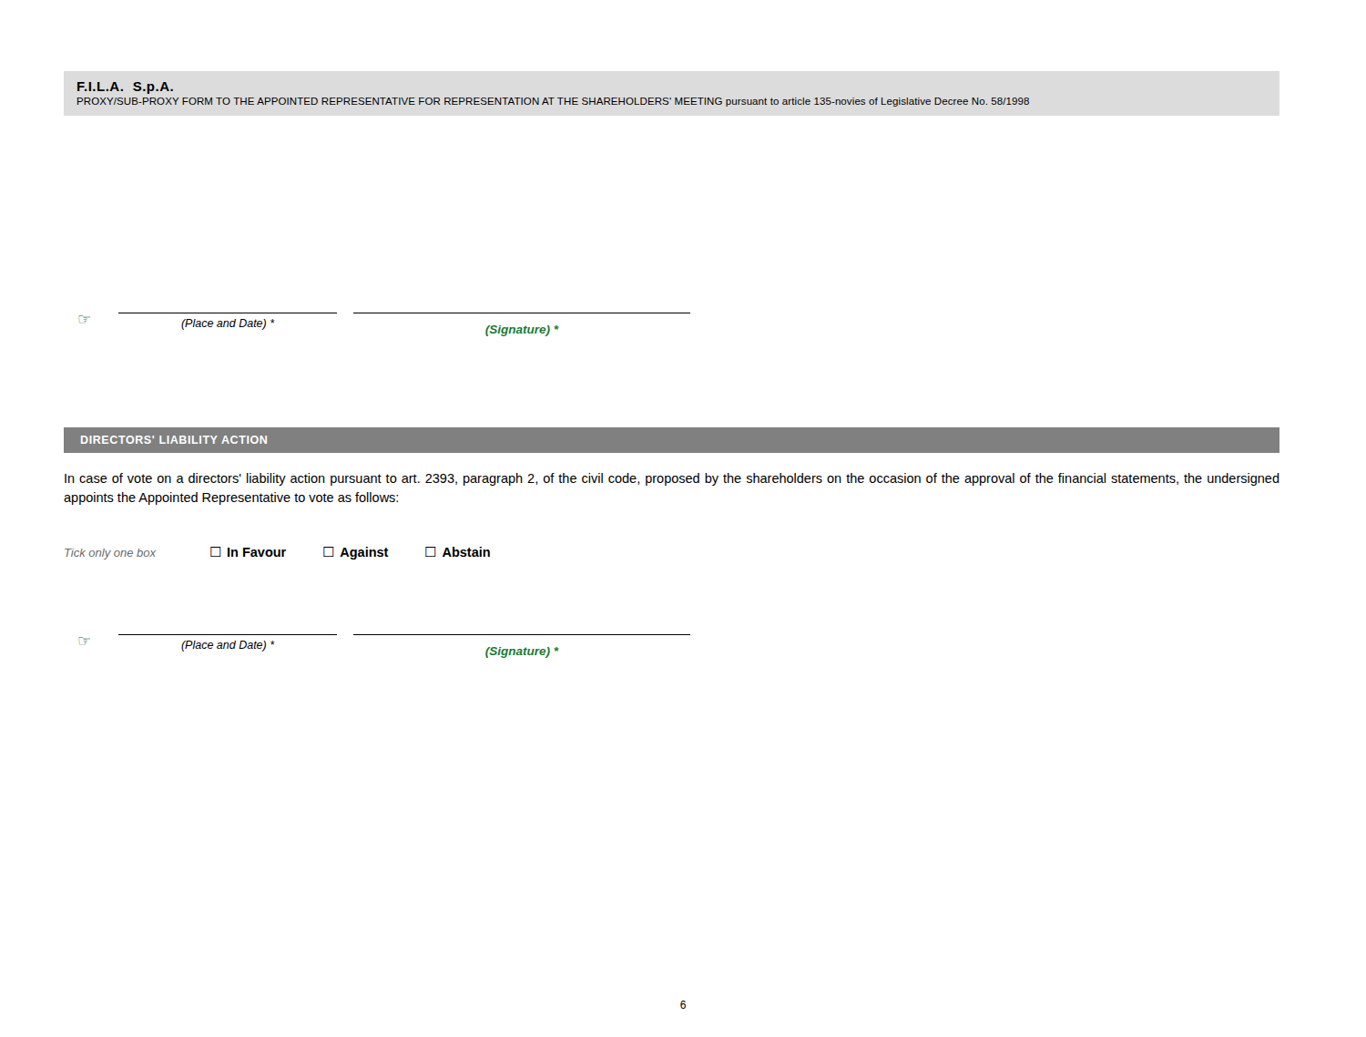F.I.L.A. S.p.A.
PROXY/SUB-PROXY FORM TO THE APPOINTED REPRESENTATIVE FOR REPRESENTATION AT THE SHAREHOLDERS' MEETING pursuant to article 135-novies of Legislative Decree No. 58/1998
☞
(Place and Date) *
(Signature) *
DIRECTORS' LIABILITY ACTION
In case of vote on a directors' liability action pursuant to art. 2393, paragraph 2, of the civil code, proposed by the shareholders on the occasion of the approval of the financial statements, the undersigned appoints the Appointed Representative to vote as follows:
Tick only one box
☐In Favour
☐Against
☐Abstain
☞
(Place and Date) *
(Signature) *
6